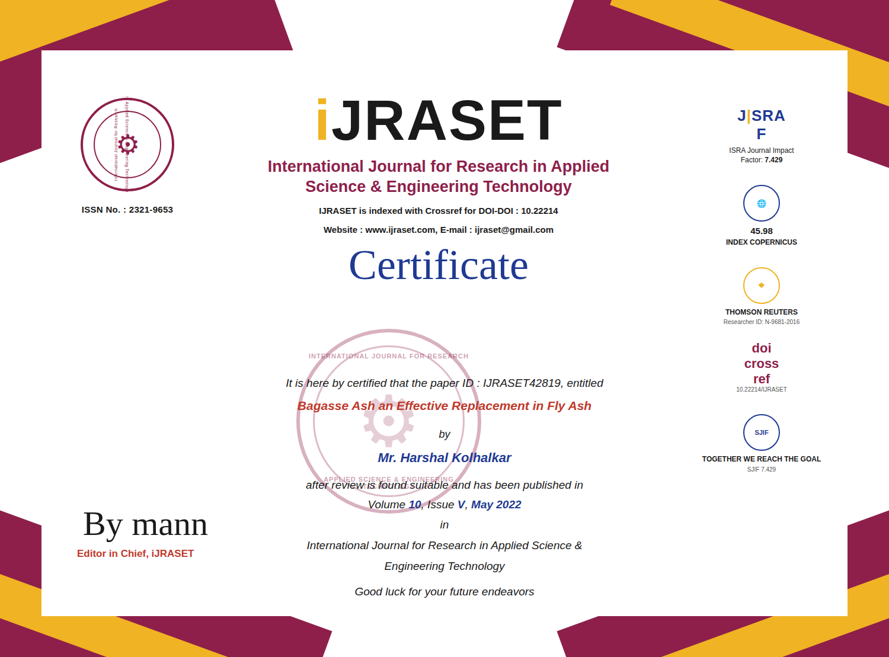International Journal for Research in Applied Science & Engineering Technology ⚙
ISSN No. : 2321-9653
iJRASET
International Journal for Research in Applied
Science & Engineering Technology
IJRASET is indexed with Crossref for DOI-DOI : 10.22214
Website : www.ijraset.com, E-mail : ijraset@gmail.com
Certificate
J|SRA
F
ISRA Journal Impact
Factor: 7.429
🌐
45.98
INDEX COPERNICUS
❖
THOMSON REUTERS
Researcher ID: N-9681-2016
doi
cross
ref
10.22214/IJRASET
SJIF
TOGETHER WE REACH THE GOAL
SJIF 7.429
INTERNATIONAL JOURNAL FOR RESEARCH
⚙
APPLIED SCIENCE & ENGINEERING TECHNOLOGY
It is here by certified that the paper ID : IJRASET42819, entitled Bagasse Ash an Effective Replacement in Fly Ash by Mr. Harshal Kolhalkar after review is found suitable and has been published in
Volume 10, Issue V, May 2022
in International Journal for Research in Applied Science & Engineering Technology Good luck for your future endeavors
By mann
Editor in Chief, iJRASET